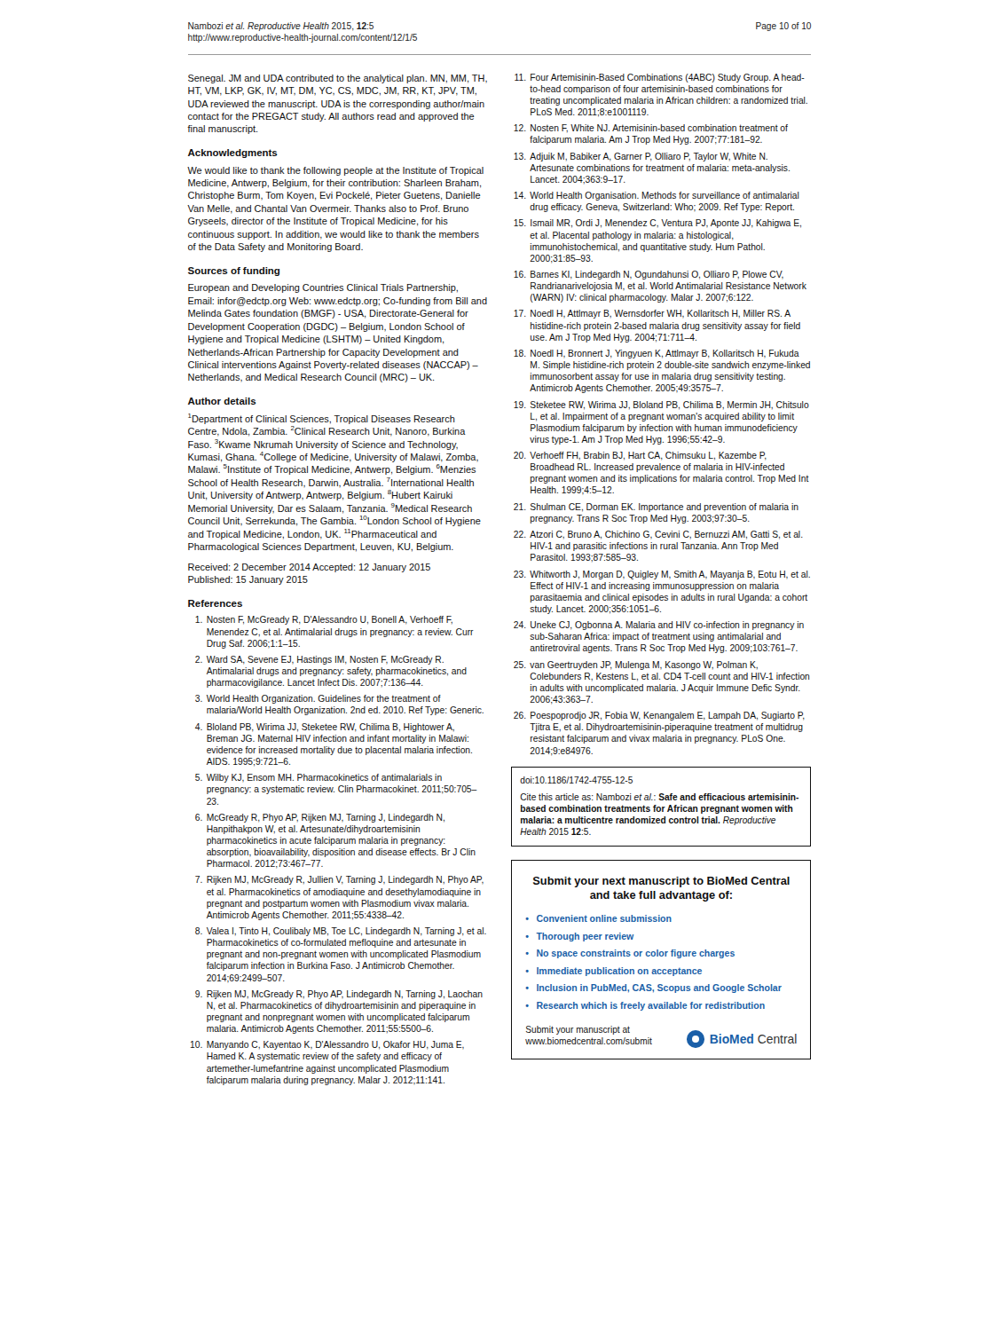Nambozi et al. Reproductive Health 2015, 12:5 http://www.reproductive-health-journal.com/content/12/1/5
Page 10 of 10
Senegal. JM and UDA contributed to the analytical plan. MN, MM, TH, HT, VM, LKP, GK, IV, MT, DM, YC, CS, MDC, JM, RR, KT, JPV, TM, UDA reviewed the manuscript. UDA is the corresponding author/main contact for the PREGACT study. All authors read and approved the final manuscript.
Acknowledgments
We would like to thank the following people at the Institute of Tropical Medicine, Antwerp, Belgium, for their contribution: Sharleen Braham, Christophe Burm, Tom Koyen, Evi Pockelé, Pieter Guetens, Danielle Van Melle, and Chantal Van Overmeir. Thanks also to Prof. Bruno Gryseels, director of the Institute of Tropical Medicine, for his continuous support. In addition, we would like to thank the members of the Data Safety and Monitoring Board.
Sources of funding
European and Developing Countries Clinical Trials Partnership, Email: infor@edctp.org Web: www.edctp.org; Co-funding from Bill and Melinda Gates foundation (BMGF) - USA, Directorate-General for Development Cooperation (DGDC) – Belgium, London School of Hygiene and Tropical Medicine (LSHTM) – United Kingdom, Netherlands-African Partnership for Capacity Development and Clinical interventions Against Poverty-related diseases (NACCAP) – Netherlands, and Medical Research Council (MRC) – UK.
Author details
1Department of Clinical Sciences, Tropical Diseases Research Centre, Ndola, Zambia. 2Clinical Research Unit, Nanoro, Burkina Faso. 3Kwame Nkrumah University of Science and Technology, Kumasi, Ghana. 4College of Medicine, University of Malawi, Zomba, Malawi. 5Institute of Tropical Medicine, Antwerp, Belgium. 6Menzies School of Health Research, Darwin, Australia. 7International Health Unit, University of Antwerp, Antwerp, Belgium. 8Hubert Kairuki Memorial University, Dar es Salaam, Tanzania. 9Medical Research Council Unit, Serrekunda, The Gambia. 10London School of Hygiene and Tropical Medicine, London, UK. 11Pharmaceutical and Pharmacological Sciences Department, Leuven, KU, Belgium.
Received: 2 December 2014 Accepted: 12 January 2015
Published: 15 January 2015
References
Nosten F, McGready R, D'Alessandro U, Bonell A, Verhoeff F, Menendez C, et al. Antimalarial drugs in pregnancy: a review. Curr Drug Saf. 2006;1:1–15.
Ward SA, Sevene EJ, Hastings IM, Nosten F, McGready R. Antimalarial drugs and pregnancy: safety, pharmacokinetics, and pharmacovigilance. Lancet Infect Dis. 2007;7:136–44.
World Health Organization. Guidelines for the treatment of malaria/World Health Organization. 2nd ed. 2010. Ref Type: Generic.
Bloland PB, Wirima JJ, Steketee RW, Chilima B, Hightower A, Breman JG. Maternal HIV infection and infant mortality in Malawi: evidence for increased mortality due to placental malaria infection. AIDS. 1995;9:721–6.
Wilby KJ, Ensom MH. Pharmacokinetics of antimalarials in pregnancy: a systematic review. Clin Pharmacokinet. 2011;50:705–23.
McGready R, Phyo AP, Rijken MJ, Tarning J, Lindegardh N, Hanpithakpon W, et al. Artesunate/dihydroartemisinin pharmacokinetics in acute falciparum malaria in pregnancy: absorption, bioavailability, disposition and disease effects. Br J Clin Pharmacol. 2012;73:467–77.
Rijken MJ, McGready R, Jullien V, Tarning J, Lindegardh N, Phyo AP, et al. Pharmacokinetics of amodiaquine and desethylamodiaquine in pregnant and postpartum women with Plasmodium vivax malaria. Antimicrob Agents Chemother. 2011;55:4338–42.
Valea I, Tinto H, Coulibaly MB, Toe LC, Lindegardh N, Tarning J, et al. Pharmacokinetics of co-formulated mefloquine and artesunate in pregnant and non-pregnant women with uncomplicated Plasmodium falciparum infection in Burkina Faso. J Antimicrob Chemother. 2014;69:2499–507.
Rijken MJ, McGready R, Phyo AP, Lindegardh N, Tarning J, Laochan N, et al. Pharmacokinetics of dihydroartemisinin and piperaquine in pregnant and nonpregnant women with uncomplicated falciparum malaria. Antimicrob Agents Chemother. 2011;55:5500–6.
Manyando C, Kayentao K, D'Alessandro U, Okafor HU, Juma E, Hamed K. A systematic review of the safety and efficacy of artemether-lumefantrine against uncomplicated Plasmodium falciparum malaria during pregnancy. Malar J. 2012;11:141.
Four Artemisinin-Based Combinations (4ABC) Study Group. A head-to-head comparison of four artemisinin-based combinations for treating uncomplicated malaria in African children: a randomized trial. PLoS Med. 2011;8:e1001119.
Nosten F, White NJ. Artemisinin-based combination treatment of falciparum malaria. Am J Trop Med Hyg. 2007;77:181–92.
Adjuik M, Babiker A, Garner P, Olliaro P, Taylor W, White N. Artesunate combinations for treatment of malaria: meta-analysis. Lancet. 2004;363:9–17.
World Health Organisation. Methods for surveillance of antimalarial drug efficacy. Geneva, Switzerland: Who; 2009. Ref Type: Report.
Ismail MR, Ordi J, Menendez C, Ventura PJ, Aponte JJ, Kahigwa E, et al. Placental pathology in malaria: a histological, immunohistochemical, and quantitative study. Hum Pathol. 2000;31:85–93.
Barnes KI, Lindegardh N, Ogundahunsi O, Olliaro P, Plowe CV, Randrianarivelojosia M, et al. World Antimalarial Resistance Network (WARN) IV: clinical pharmacology. Malar J. 2007;6:122.
Noedl H, Attlmayr B, Wernsdorfer WH, Kollaritsch H, Miller RS. A histidine-rich protein 2-based malaria drug sensitivity assay for field use. Am J Trop Med Hyg. 2004;71:711–4.
Noedl H, Bronnert J, Yingyuen K, Attlmayr B, Kollaritsch H, Fukuda M. Simple histidine-rich protein 2 double-site sandwich enzyme-linked immunosorbent assay for use in malaria drug sensitivity testing. Antimicrob Agents Chemother. 2005;49:3575–7.
Steketee RW, Wirima JJ, Bloland PB, Chilima B, Mermin JH, Chitsulo L, et al. Impairment of a pregnant woman's acquired ability to limit Plasmodium falciparum by infection with human immunodeficiency virus type-1. Am J Trop Med Hyg. 1996;55:42–9.
Verhoeff FH, Brabin BJ, Hart CA, Chimsuku L, Kazembe P, Broadhead RL. Increased prevalence of malaria in HIV-infected pregnant women and its implications for malaria control. Trop Med Int Health. 1999;4:5–12.
Shulman CE, Dorman EK. Importance and prevention of malaria in pregnancy. Trans R Soc Trop Med Hyg. 2003;97:30–5.
Atzori C, Bruno A, Chichino G, Cevini C, Bernuzzi AM, Gatti S, et al. HIV-1 and parasitic infections in rural Tanzania. Ann Trop Med Parasitol. 1993;87:585–93.
Whitworth J, Morgan D, Quigley M, Smith A, Mayanja B, Eotu H, et al. Effect of HIV-1 and increasing immunosuppression on malaria parasitaemia and clinical episodes in adults in rural Uganda: a cohort study. Lancet. 2000;356:1051–6.
Uneke CJ, Ogbonna A. Malaria and HIV co-infection in pregnancy in sub-Saharan Africa: impact of treatment using antimalarial and antiretroviral agents. Trans R Soc Trop Med Hyg. 2009;103:761–7.
van Geertruyden JP, Mulenga M, Kasongo W, Polman K, Colebunders R, Kestens L, et al. CD4 T-cell count and HIV-1 infection in adults with uncomplicated malaria. J Acquir Immune Defic Syndr. 2006;43:363–7.
Poespoprodjo JR, Fobia W, Kenangalem E, Lampah DA, Sugiarto P, Tjitra E, et al. Dihydroartemisinin-piperaquine treatment of multidrug resistant falciparum and vivax malaria in pregnancy. PLoS One. 2014;9:e84976.
doi:10.1186/1742-4755-12-5
Cite this article as: Nambozi et al.: Safe and efficacious artemisinin-based combination treatments for African pregnant women with malaria: a multicentre randomized control trial. Reproductive Health 2015 12:5.
Submit your next manuscript to BioMed Central
and take full advantage of:
Convenient online submission
Thorough peer review
No space constraints or color figure charges
Immediate publication on acceptance
Inclusion in PubMed, CAS, Scopus and Google Scholar
Research which is freely available for redistribution
Submit your manuscript at
www.biomedcentral.com/submit
BioMed Central